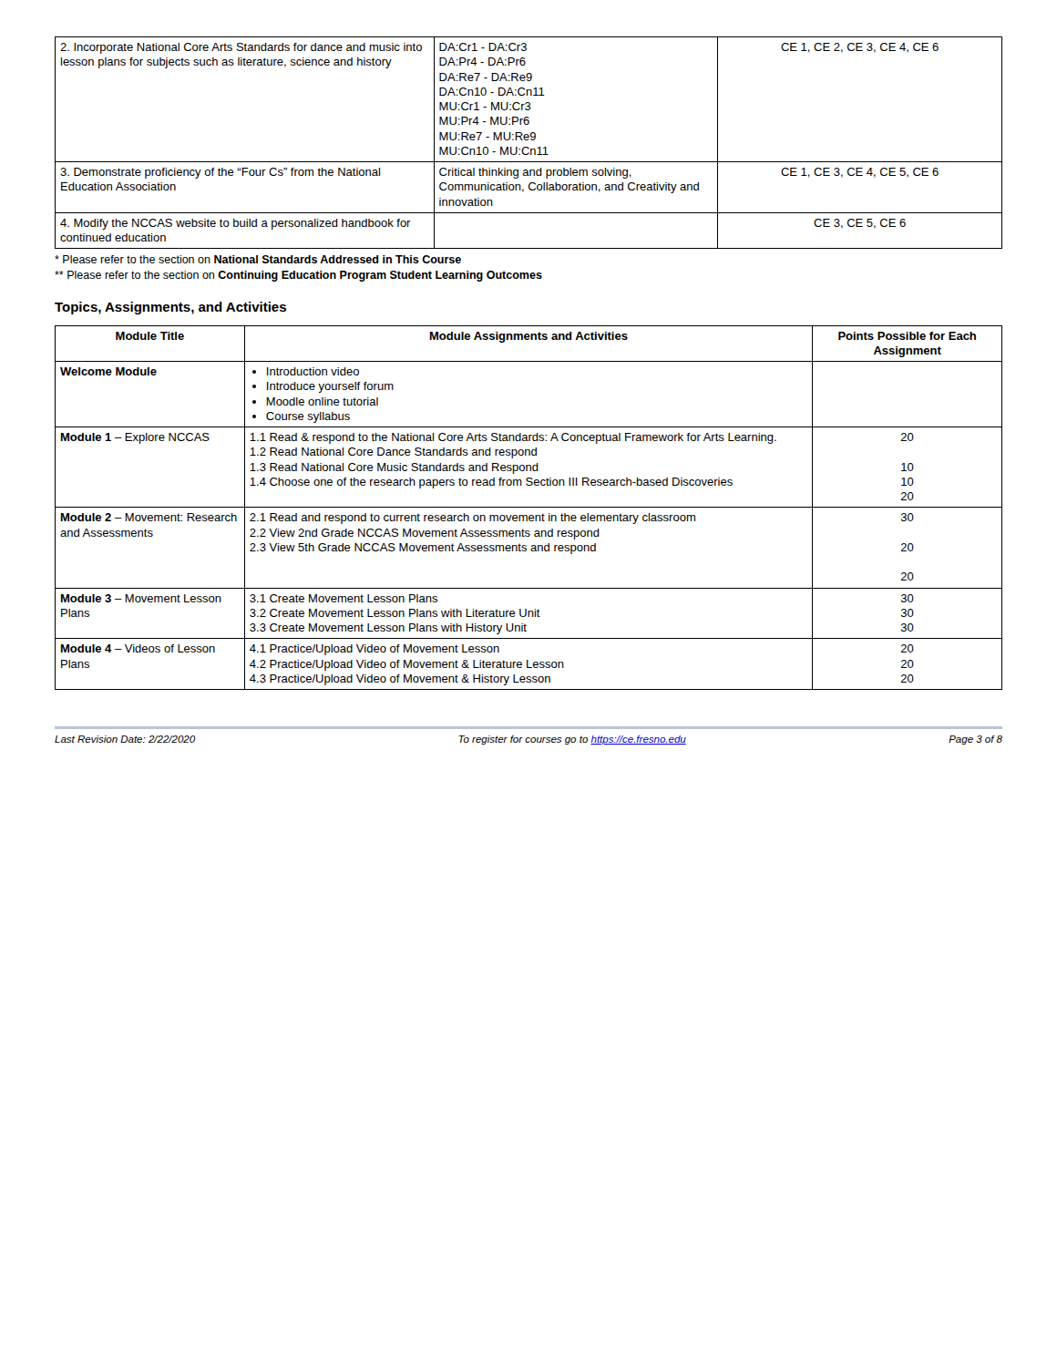| 2. Incorporate National Core Arts Standards for dance and music into lesson plans for subjects such as literature, science and history | DA:Cr1 - DA:Cr3 DA:Pr4 - DA:Pr6 DA:Re7 - DA:Re9 DA:Cn10 - DA:Cn11 MU:Cr1 - MU:Cr3 MU:Pr4 - MU:Pr6 MU:Re7 - MU:Re9 MU:Cn10 - MU:Cn11 | CE 1, CE 2, CE 3, CE 4, CE 6 |
| 3. Demonstrate proficiency of the “Four Cs” from the National Education Association | Critical thinking and problem solving, Communication, Collaboration, and Creativity and innovation | CE 1, CE 3, CE 4, CE 5, CE 6 |
| 4. Modify the NCCAS website to build a personalized handbook for continued education | | CE 3, CE 5, CE 6 |
* Please refer to the section on National Standards Addressed in This Course
** Please refer to the section on Continuing Education Program Student Learning Outcomes
Topics, Assignments, and Activities
| Module Title | Module Assignments and Activities | Points Possible for Each Assignment |
| --- | --- | --- |
| Welcome Module | Introduction video Introduce yourself forum Moodle online tutorial Course syllabus | |
| Module 1 – Explore NCCAS | 1.1 Read & respond to the National Core Arts Standards: A Conceptual Framework for Arts Learning. 1.2 Read National Core Dance Standards and respond 1.3 Read National Core Music Standards and Respond 1.4 Choose one of the research papers to read from Section III Research-based Discoveries | 20 10 10 20 |
| Module 2 – Movement: Research and Assessments | 2.1 Read and respond to current research on movement in the elementary classroom 2.2 View 2nd Grade NCCAS Movement Assessments and respond 2.3 View 5th Grade NCCAS Movement Assessments and respond | 30 20 20 |
| Module 3 – Movement Lesson Plans | 3.1 Create Movement Lesson Plans 3.2 Create Movement Lesson Plans with Literature Unit 3.3 Create Movement Lesson Plans with History Unit | 30 30 30 |
| Module 4 – Videos of Lesson Plans | 4.1 Practice/Upload Video of Movement Lesson 4.2 Practice/Upload Video of Movement & Literature Lesson 4.3 Practice/Upload Video of Movement & History Lesson | 20 20 20 |
Last Revision Date: 2/22/2020 To register for courses go to https://ce.fresno.edu Page 3 of 8